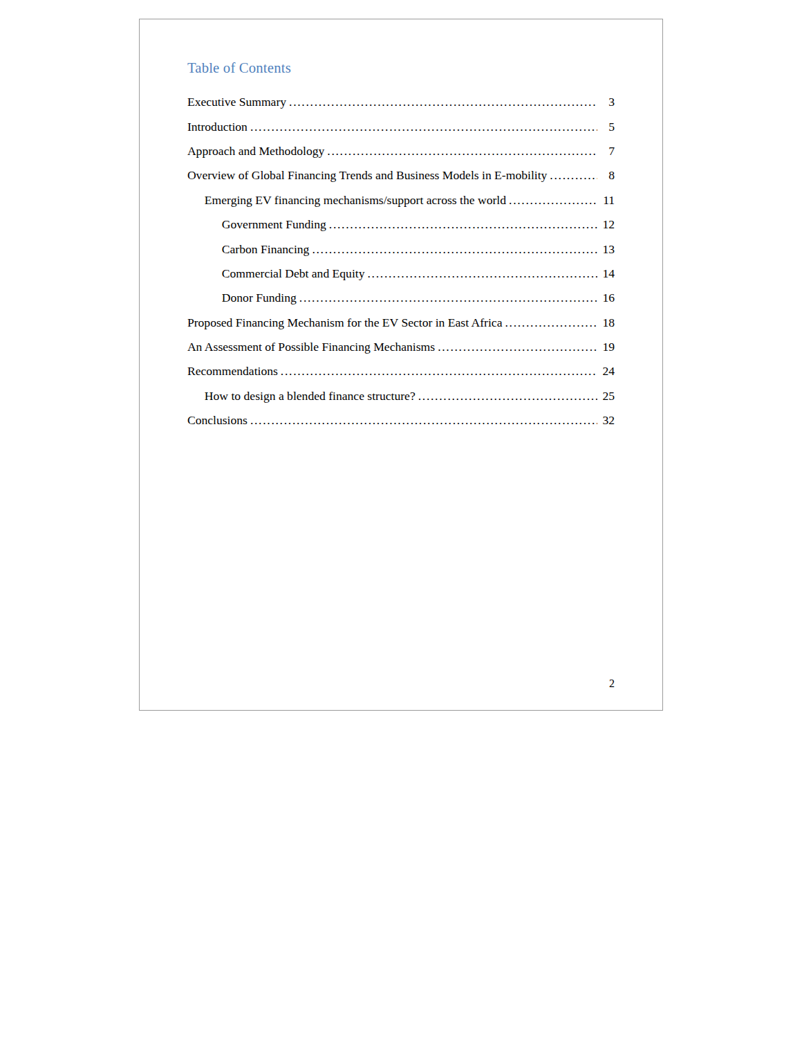Table of Contents
Executive Summary 3
Introduction 5
Approach and Methodology 7
Overview of Global Financing Trends and Business Models in E-mobility 8
Emerging EV financing mechanisms/support across the world 11
Government Funding 12
Carbon Financing 13
Commercial Debt and Equity 14
Donor Funding 16
Proposed Financing Mechanism for the EV Sector in East Africa 18
An Assessment of Possible Financing Mechanisms 19
Recommendations 24
How to design a blended finance structure? 25
Conclusions 32
2